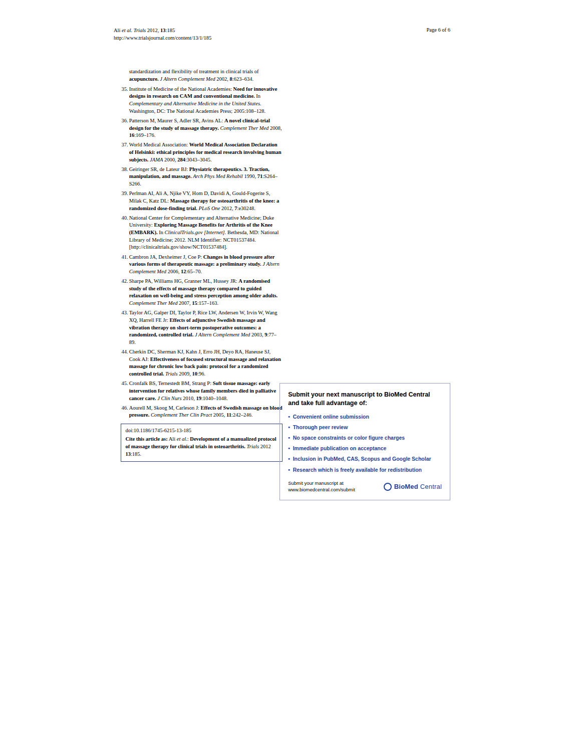Ali et al. Trials 2012, 13:185
http://www.trialsjournal.com/content/13/1/185
Page 6 of 6
standardization and flexibility of treatment in clinical trials of acupuncture. J Altern Complement Med 2002, 8:623–634.
35. Institute of Medicine of the National Academies: Need for innovative designs in research on CAM and conventional medicine. In Complementary and Alternative Medicine in the United States. Washington, DC: The National Academies Press; 2005:108–128.
36. Patterson M, Maurer S, Adler SR, Avins AL: A novel clinical-trial design for the study of massage therapy. Complement Ther Med 2008, 16:169–176.
37. World Medical Association: World Medical Association Declaration of Helsinki: ethical principles for medical research involving human subjects. JAMA 2000, 284:3043–3045.
38. Geiringer SR, de Lateur BJ: Physiatric therapeutics. 3. Traction, manipulation, and massage. Arch Phys Med Rehabil 1990, 71:S264–S266.
39. Perlman AI, Ali A, Njike VY, Hom D, Davidi A, Gould-Fogerite S, Milak C, Katz DL: Massage therapy for osteoarthritis of the knee: a randomized dose-finding trial. PLoS One 2012, 7:e30248.
40. National Center for Complementary and Alternative Medicine; Duke University: Exploring Massage Benefits for Arthritis of the Knee (EMBARK). In ClinicalTrials.gov [Internet]. Bethesda, MD: National Library of Medicine; 2012. NLM Identifier: NCT01537484. [http://clinicaltrials.gov/show/NCT01537484].
41. Cambron JA, Dexheimer J, Coe P: Changes in blood pressure after various forms of therapeutic massage: a preliminary study. J Altern Complement Med 2006, 12:65–70.
42. Sharpe PA, Williams HG, Granner ML, Hussey JR: A randomised study of the effects of massage therapy compared to guided relaxation on well-being and stress perception among older adults. Complement Ther Med 2007, 15:157–163.
43. Taylor AG, Galper DI, Taylor P, Rice LW, Andersen W, Irvin W, Wang XQ, Harrell FE Jr: Effects of adjunctive Swedish massage and vibration therapy on short-term postoperative outcomes: a randomized, controlled trial. J Altern Complement Med 2003, 9:77–89.
44. Cherkin DC, Sherman KJ, Kahn J, Erro JH, Deyo RA, Haneuse SJ, Cook AJ: Effectiveness of focused structural massage and relaxation massage for chronic low back pain: protocol for a randomized controlled trial. Trials 2009, 10:96.
45. Cronfalk BS, Ternestedt BM, Strang P: Soft tissue massage: early intervention for relatives whose family members died in palliative cancer care. J Clin Nurs 2010, 19:1040–1048.
46. Aourell M, Skoog M, Carleson J: Effects of Swedish massage on blood pressure. Complement Ther Clin Pract 2005, 11:242–246.
doi:10.1186/1745-6215-13-185
Cite this article as: Ali et al.: Development of a manualized protocol of massage therapy for clinical trials in osteoarthritis. Trials 2012 13:185.
Submit your next manuscript to BioMed Central
and take full advantage of:
Convenient online submission
Thorough peer review
No space constraints or color figure charges
Immediate publication on acceptance
Inclusion in PubMed, CAS, Scopus and Google Scholar
Research which is freely available for redistribution
Submit your manuscript at
www.biomedcentral.com/submit
BioMed Central